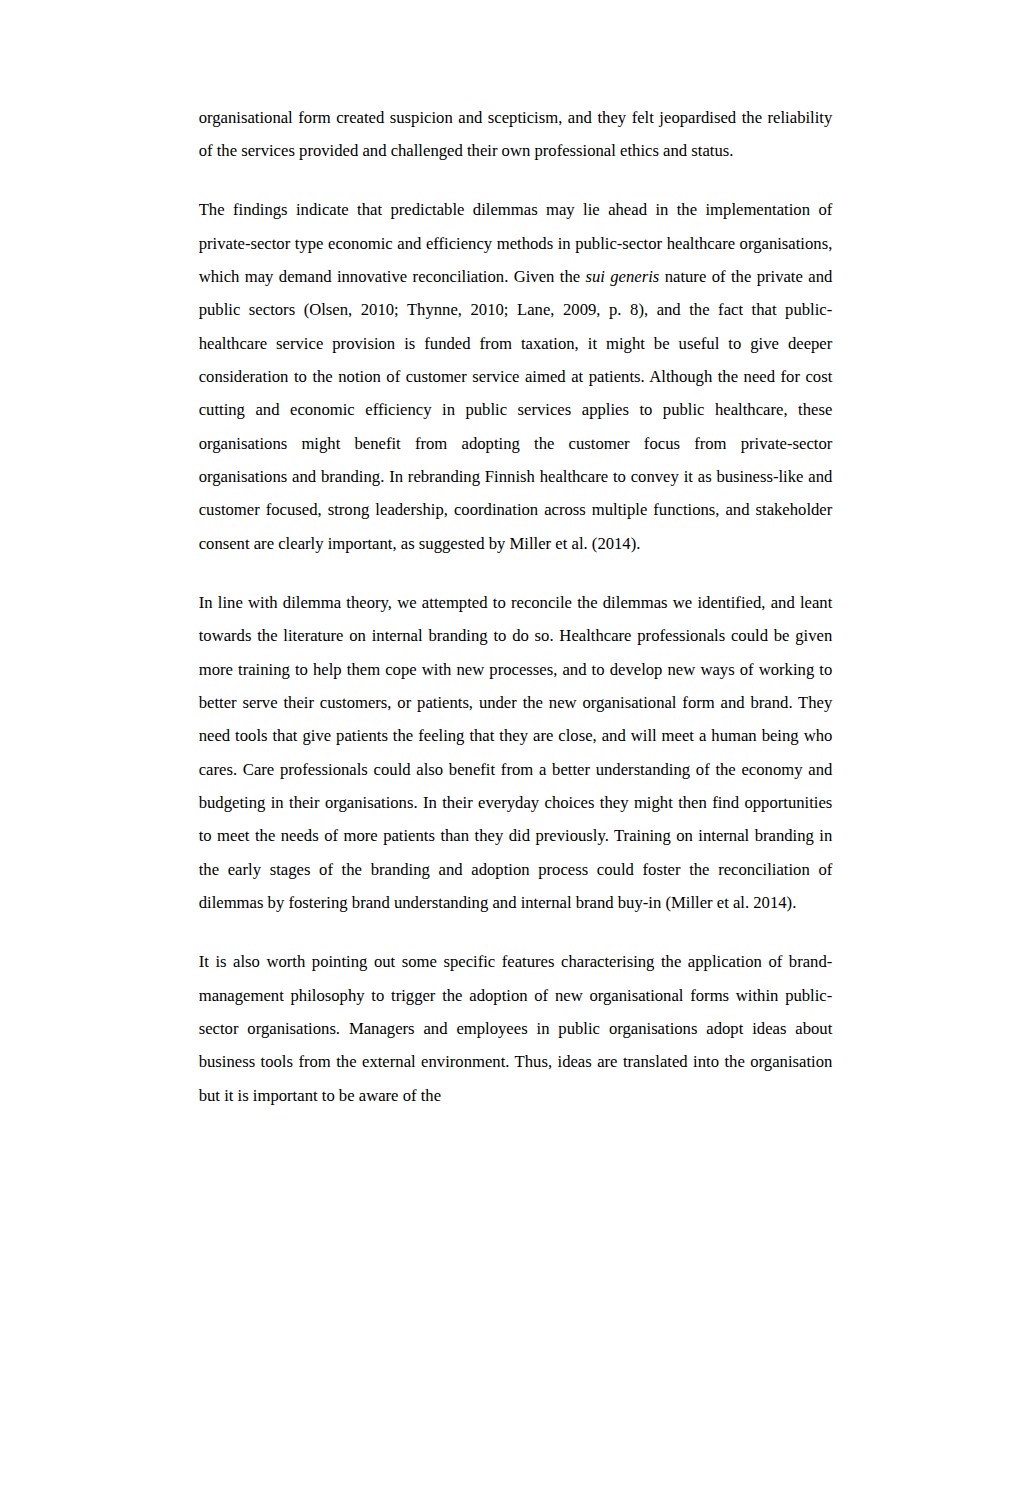organisational form created suspicion and scepticism, and they felt jeopardised the reliability of the services provided and challenged their own professional ethics and status.
The findings indicate that predictable dilemmas may lie ahead in the implementation of private-sector type economic and efficiency methods in public-sector healthcare organisations, which may demand innovative reconciliation. Given the sui generis nature of the private and public sectors (Olsen, 2010; Thynne, 2010; Lane, 2009, p. 8), and the fact that public-healthcare service provision is funded from taxation, it might be useful to give deeper consideration to the notion of customer service aimed at patients. Although the need for cost cutting and economic efficiency in public services applies to public healthcare, these organisations might benefit from adopting the customer focus from private-sector organisations and branding. In rebranding Finnish healthcare to convey it as business-like and customer focused, strong leadership, coordination across multiple functions, and stakeholder consent are clearly important, as suggested by Miller et al. (2014).
In line with dilemma theory, we attempted to reconcile the dilemmas we identified, and leant towards the literature on internal branding to do so. Healthcare professionals could be given more training to help them cope with new processes, and to develop new ways of working to better serve their customers, or patients, under the new organisational form and brand. They need tools that give patients the feeling that they are close, and will meet a human being who cares. Care professionals could also benefit from a better understanding of the economy and budgeting in their organisations. In their everyday choices they might then find opportunities to meet the needs of more patients than they did previously. Training on internal branding in the early stages of the branding and adoption process could foster the reconciliation of dilemmas by fostering brand understanding and internal brand buy-in (Miller et al. 2014).
It is also worth pointing out some specific features characterising the application of brand-management philosophy to trigger the adoption of new organisational forms within public-sector organisations. Managers and employees in public organisations adopt ideas about business tools from the external environment. Thus, ideas are translated into the organisation but it is important to be aware of the